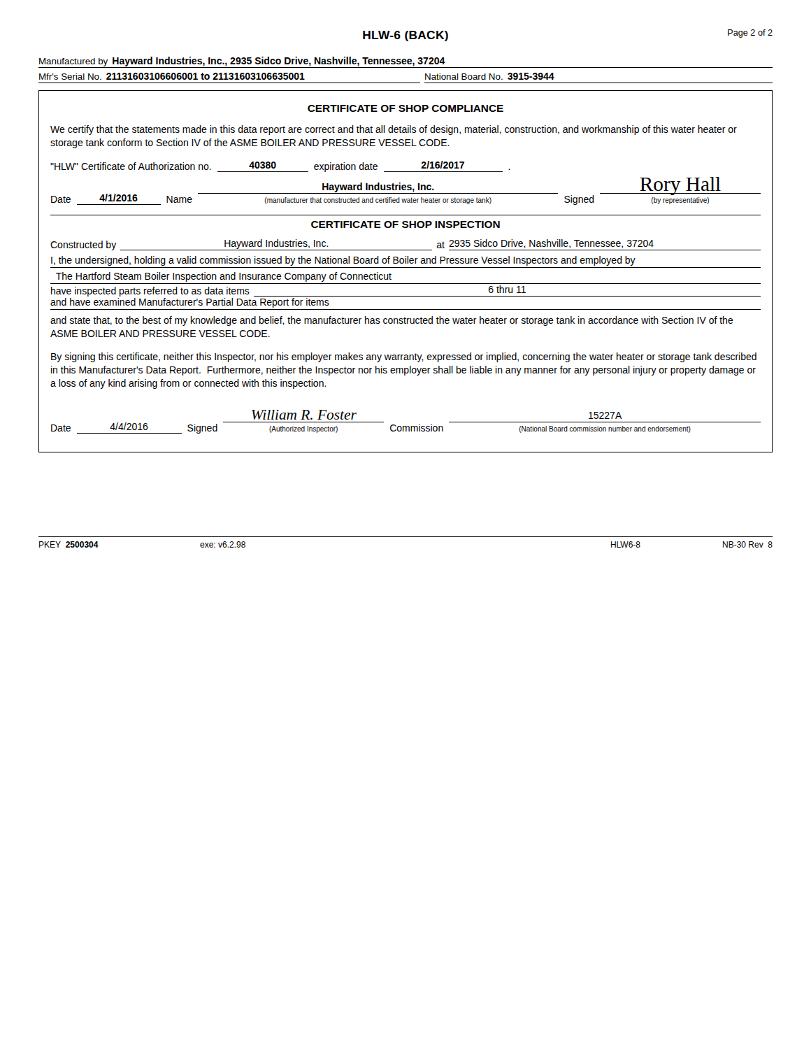Page 2 of 2
HLW-6 (BACK)
Manufactured by Hayward Industries, Inc., 2935 Sidco Drive, Nashville, Tennessee, 37204
Mfr's Serial No. 21131603106606001 to 21131603106635001
National Board No. 3915-3944
CERTIFICATE OF SHOP COMPLIANCE
We certify that the statements made in this data report are correct and that all details of design, material, construction, and workmanship of this water heater or storage tank conform to Section IV of the ASME BOILER AND PRESSURE VESSEL CODE.
"HLW" Certificate of Authorization no. 40380 expiration date 2/16/2017 .
Date 4/1/2016 Name Hayward Industries, Inc. (manufacturer that constructed and certified water heater or storage tank) Signed Rory Hall (by representative)
CERTIFICATE OF SHOP INSPECTION
Constructed by Hayward Industries, Inc. at 2935 Sidco Drive, Nashville, Tennessee, 37204
I, the undersigned, holding a valid commission issued by the National Board of Boiler and Pressure Vessel Inspectors and employed by
The Hartford Steam Boiler Inspection and Insurance Company of Connecticut
have inspected parts referred to as data items 6 thru 11
and have examined Manufacturer's Partial Data Report for items
and state that, to the best of my knowledge and belief, the manufacturer has constructed the water heater or storage tank in accordance with Section IV of the ASME BOILER AND PRESSURE VESSEL CODE.
By signing this certificate, neither this Inspector, nor his employer makes any warranty, expressed or implied, concerning the water heater or storage tank described in this Manufacturer's Data Report. Furthermore, neither the Inspector nor his employer shall be liable in any manner for any personal injury or property damage or a loss of any kind arising from or connected with this inspection.
Date 4/4/2016 Signed William R. Foster (Authorized Inspector) Commission 15227A (National Board commission number and endorsement)
PKEY 2500304
exe: v6.2.98
HLW6-8
NB-30 Rev 8